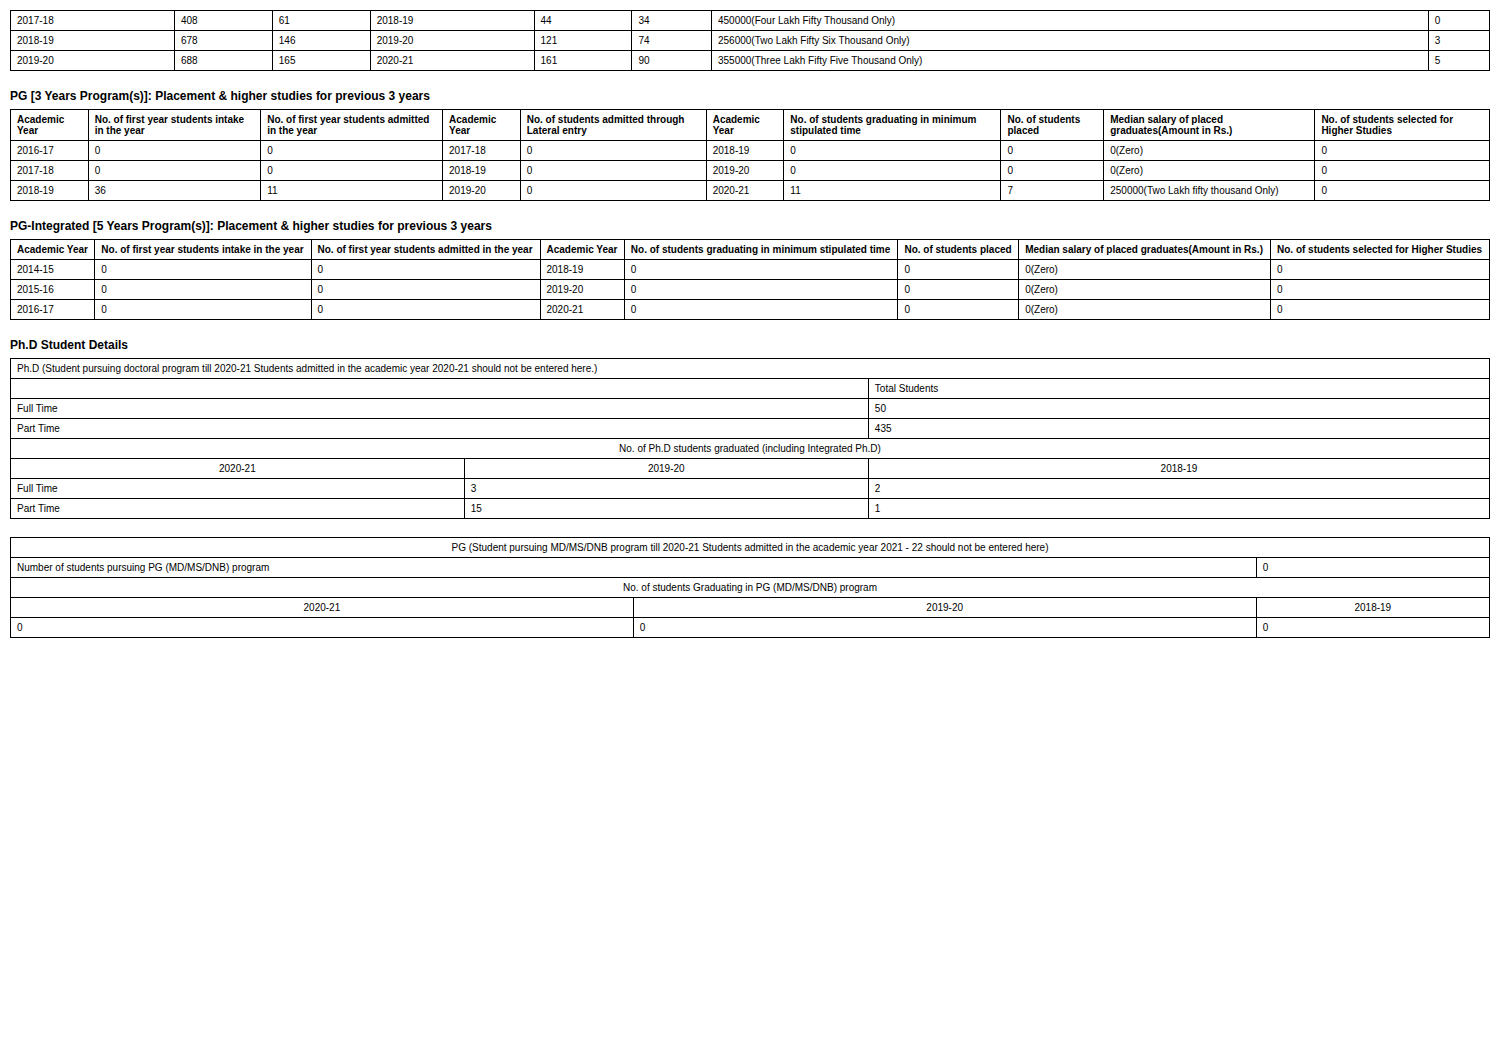| 2017-18 | 408 | 61 | 2018-19 | 44 | 34 | 450000(Four Lakh Fifty Thousand Only) | 0 |
| 2018-19 | 678 | 146 | 2019-20 | 121 | 74 | 256000(Two Lakh Fifty Six Thousand Only) | 3 |
| 2019-20 | 688 | 165 | 2020-21 | 161 | 90 | 355000(Three Lakh Fifty Five Thousand Only) | 5 |
PG [3 Years Program(s)]: Placement & higher studies for previous 3 years
| Academic Year | No. of first year students intake in the year | No. of first year students admitted in the year | Academic Year | No. of students admitted through Lateral entry | Academic Year | No. of students graduating in minimum stipulated time | No. of students placed | Median salary of placed graduates(Amount in Rs.) | No. of students selected for Higher Studies |
| --- | --- | --- | --- | --- | --- | --- | --- | --- | --- |
| 2016-17 | 0 | 0 | 2017-18 | 0 | 2018-19 | 0 | 0 | 0(Zero) | 0 |
| 2017-18 | 0 | 0 | 2018-19 | 0 | 2019-20 | 0 | 0 | 0(Zero) | 0 |
| 2018-19 | 36 | 11 | 2019-20 | 0 | 2020-21 | 11 | 7 | 250000(Two Lakh fifty thousand Only) | 0 |
PG-Integrated [5 Years Program(s)]: Placement & higher studies for previous 3 years
| Academic Year | No. of first year students intake in the year | No. of first year students admitted in the year | Academic Year | No. of students graduating in minimum stipulated time | No. of students placed | Median salary of placed graduates(Amount in Rs.) | No. of students selected for Higher Studies |
| --- | --- | --- | --- | --- | --- | --- | --- |
| 2014-15 | 0 | 0 | 2018-19 | 0 | 0 | 0(Zero) | 0 |
| 2015-16 | 0 | 0 | 2019-20 | 0 | 0 | 0(Zero) | 0 |
| 2016-17 | 0 | 0 | 2020-21 | 0 | 0 | 0(Zero) | 0 |
Ph.D Student Details
| Ph.D (Student pursuing doctoral program till 2020-21 Students admitted in the academic year 2020-21 should not be entered here.) |
| | Total Students |
| Full Time | 50 |
| Part Time | 435 |
| No. of Ph.D students graduated (including Integrated Ph.D) |
| 2020-21 | 2019-20 | 2018-19 |
| Full Time | 3 | 2 |
| Part Time | 15 | 1 |
| PG (Student pursuing MD/MS/DNB program till 2020-21 Students admitted in the academic year 2021 - 22 should not be entered here) |
| Number of students pursuing PG (MD/MS/DNB) program | 0 |
| No. of students Graduating in PG (MD/MS/DNB) program |
| 2020-21 | 2019-20 | 2018-19 |
| 0 | 0 | 0 |